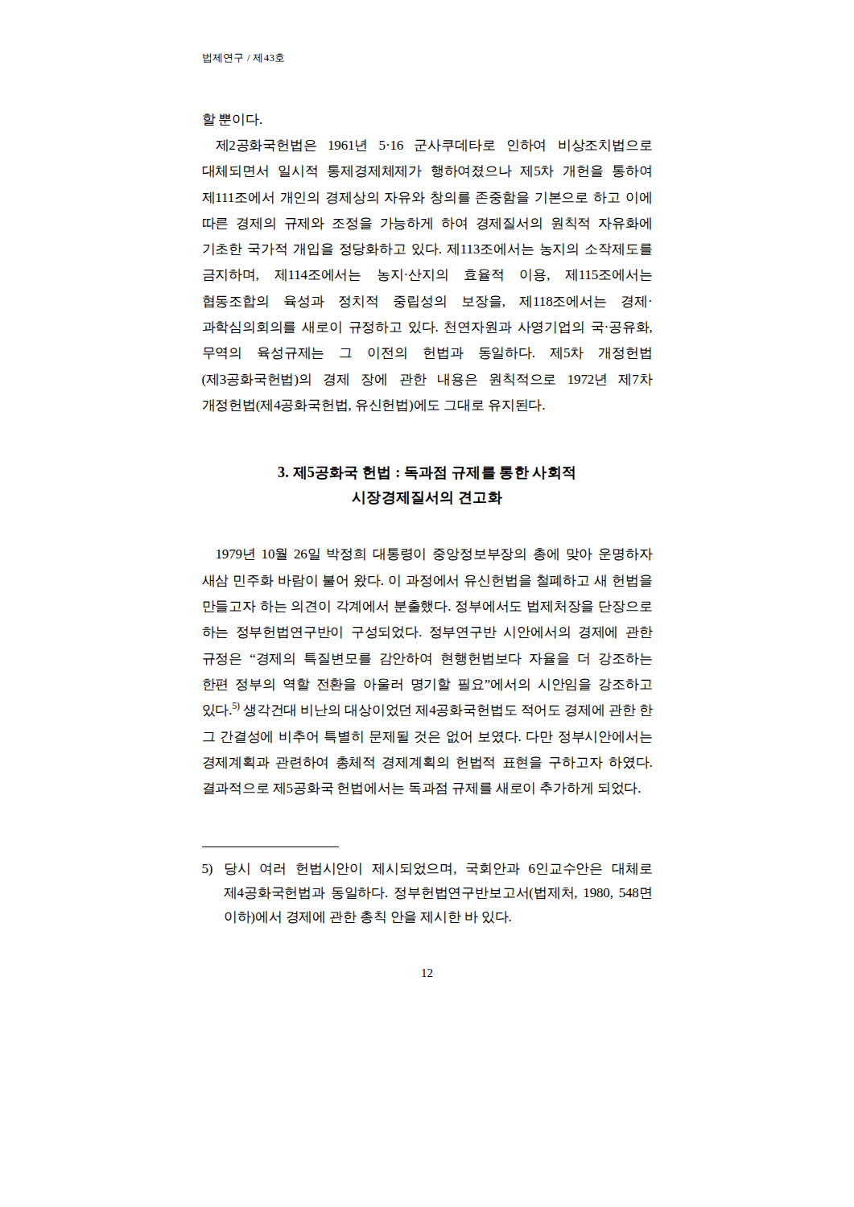법제연구 / 제43호
할 뿐이다.
제2공화국헌법은 1961년 5·16 군사쿠데타로 인하여 비상조치법으로 대체되면서 일시적 통제경제체제가 행하여졌으나 제5차 개헌을 통하여 제111조에서 개인의 경제상의 자유와 창의를 존중함을 기본으로 하고 이에 따른 경제의 규제와 조정을 가능하게 하여 경제질서의 원칙적 자유화에 기초한 국가적 개입을 정당화하고 있다. 제113조에서는 농지의 소작제도를 금지하며, 제114조에서는 농지·산지의 효율적 이용, 제115조에서는 협동조합의 육성과 정치적 중립성의 보장을, 제118조에서는 경제·과학심의회의를 새로이 규정하고 있다. 천연자원과 사영기업의 국·공유화, 무역의 육성규제는 그 이전의 헌법과 동일하다. 제5차 개정헌법(제3공화국헌법)의 경제 장에 관한 내용은 원칙적으로 1972년 제7차 개정헌법(제4공화국헌법, 유신헌법)에도 그대로 유지된다.
3. 제5공화국 헌법 : 독과점 규제를 통한 사회적시장경제질서의 견고화
1979년 10월 26일 박정희 대통령이 중앙정보부장의 총에 맞아 운명하자 새삼 민주화 바람이 불어 왔다. 이 과정에서 유신헌법을 철폐하고 새 헌법을 만들고자 하는 의견이 각계에서 분출했다. 정부에서도 법제처장을 단장으로 하는 정부헌법연구반이 구성되었다. 정부연구반 시안에서의 경제에 관한 규정은 “경제의 특질변모를 감안하여 현행헌법보다 자율을 더 강조하는 한편 정부의 역할 전환을 아울러 명기할 필요”에서의 시안임을 강조하고 있다.5) 생각건대 비난의 대상이었던 제4공화국헌법도 적어도 경제에 관한 한 그 간결성에 비추어 특별히 문제될 것은 없어 보였다. 다만 정부시안에서는 경제계획과 관련하여 총체적 경제계획의 헌법적 표현을 구하고자 하였다. 결과적으로 제5공화국 헌법에서는 독과점 규제를 새로이 추가하게 되었다.
5) 당시 여러 헌법시안이 제시되었으며, 국회안과 6인교수안은 대체로 제4공화국헌법과 동일하다. 정부헌법연구반보고서(법제처, 1980, 548면 이하)에서 경제에 관한 총칙 안을 제시한 바 있다.
12